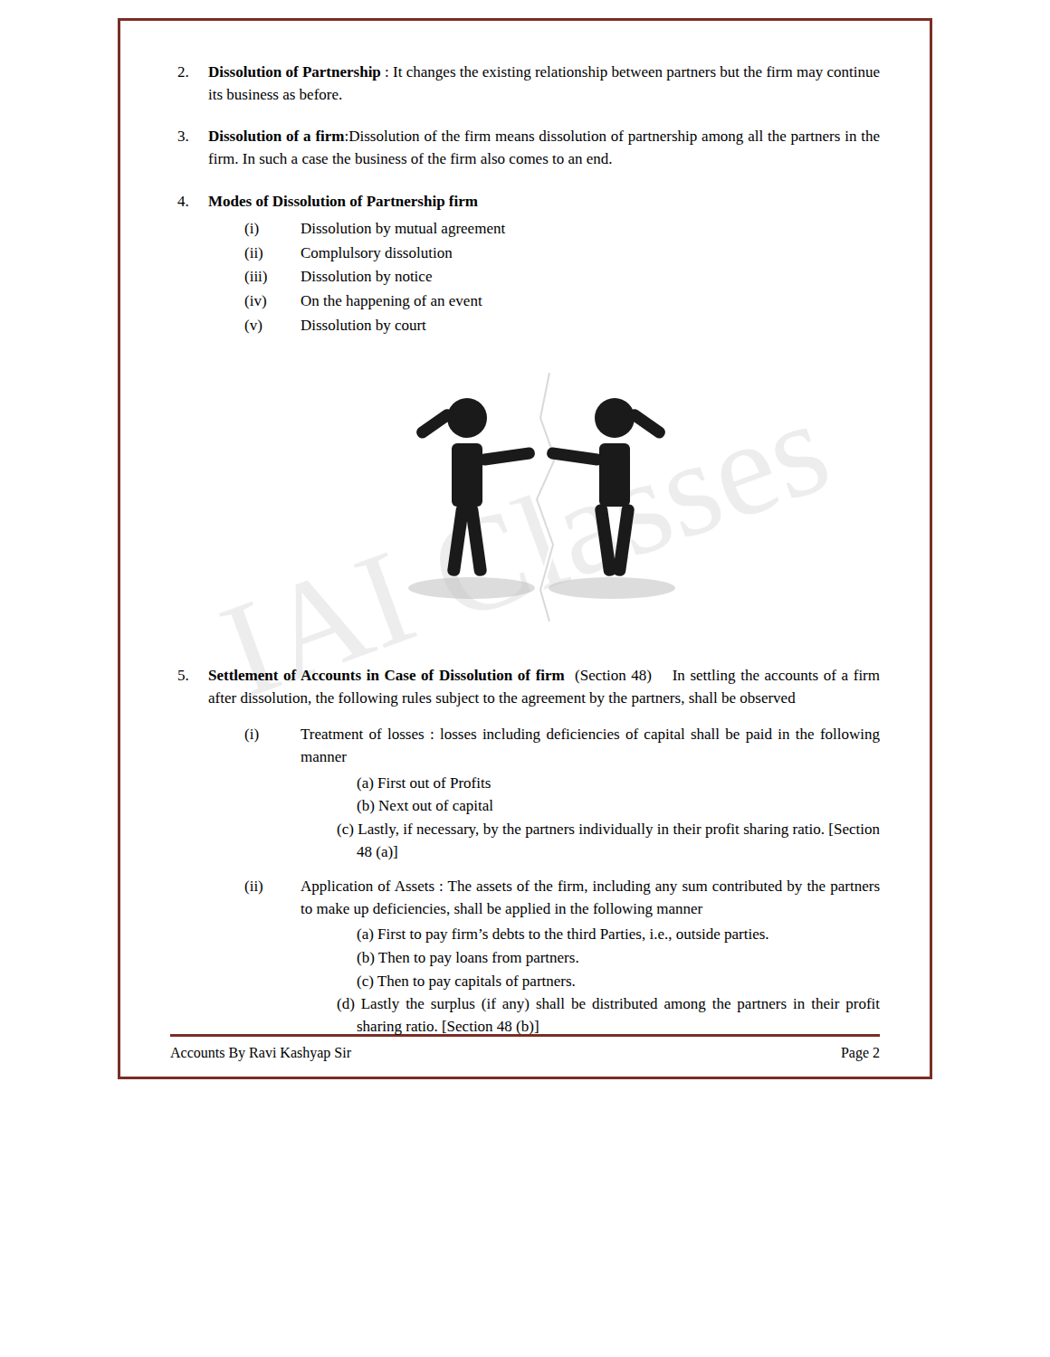IAI Classes
Dissolution of Partnership : It changes the existing relationship between partners but the firm may continue its business as before.
Dissolution of a firm:Dissolution of the firm means dissolution of partnership among all the partners in the firm. In such a case the business of the firm also comes to an end.
Modes of Dissolution of Partnership firm
(i) Dissolution by mutual agreement
(ii) Complulsory dissolution
(iii) Dissolution by notice
(iv) On the happening of an event
(v) Dissolution by court
Settlement of Accounts in Case of Dissolution of firm (Section 48) In settling the accounts of a firm after dissolution, the following rules subject to the agreement by the partners, shall be observed
(i) Treatment of losses : losses including deficiencies of capital shall be paid in the following manner
(a) First out of Profits
(b) Next out of capital
(c) Lastly, if necessary, by the partners individually in their profit sharing ratio. [Section 48 (a)]
(ii) Application of Assets : The assets of the firm, including any sum contributed by the partners to make up deficiencies, shall be applied in the following manner
(a) First to pay firm’s debts to the third Parties, i.e., outside parties.
(b) Then to pay loans from partners.
(c) Then to pay capitals of partners.
(d) Lastly the surplus (if any) shall be distributed among the partners in their profit sharing ratio. [Section 48 (b)]
Accounts By Ravi Kashyap Sir Page 2